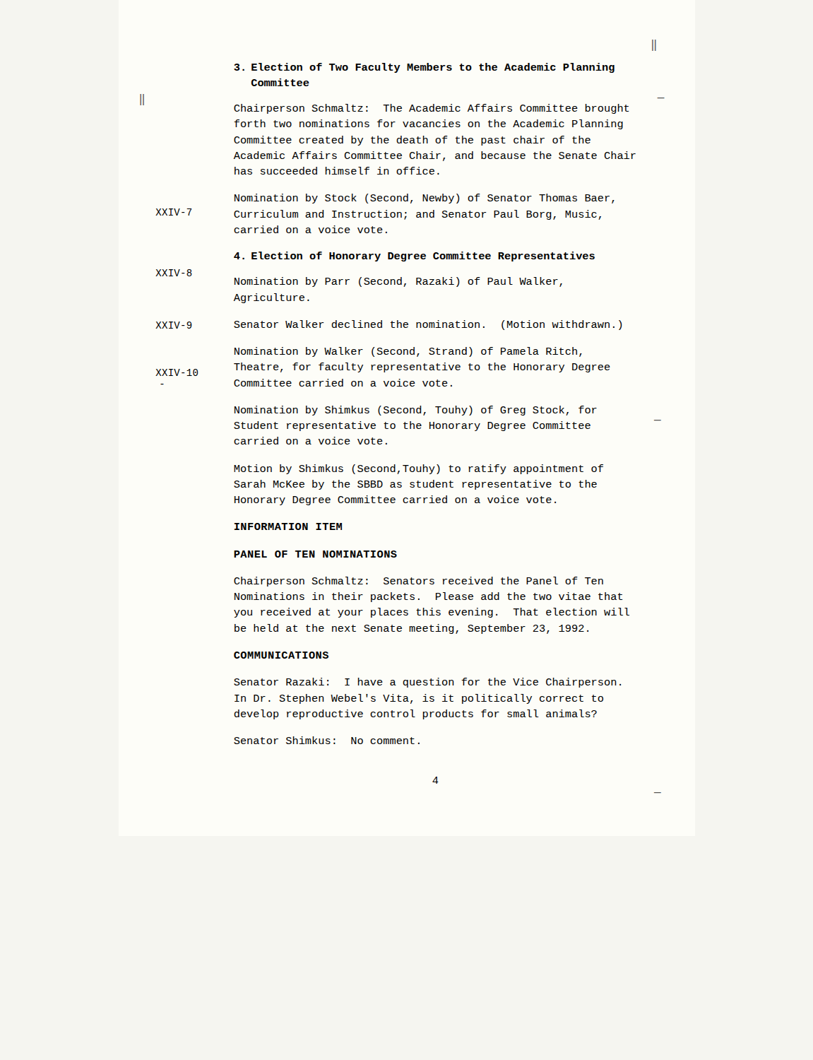‖
‖
—
—
—
3. Election of Two Faculty Members to the Academic PlanningCommittee
Chairperson Schmaltz: The Academic Affairs Committee brought forth two nominations for vacancies on the Academic Planning Committee created by the death of the past chair of the Academic Affairs Committee Chair, and because the Senate Chair has succeeded himself in office.
Nomination by Stock (Second, Newby) of Senator Thomas Baer, Curriculum and Instruction; and Senator Paul Borg, Music, carried on a voice vote.
4. Election of Honorary Degree Committee Representatives
Nomination by Parr (Second, Razaki) of Paul Walker, Agriculture.
Senator Walker declined the nomination. (Motion withdrawn.)
Nomination by Walker (Second, Strand) of Pamela Ritch, Theatre, for faculty representative to the Honorary Degree Committee carried on a voice vote.
Nomination by Shimkus (Second, Touhy) of Greg Stock, for Student representative to the Honorary Degree Committee carried on a voice vote.
Motion by Shimkus (Second,Touhy) to ratify appointment of Sarah McKee by the SBBD as student representative to the Honorary Degree Committee carried on a voice vote.
INFORMATION ITEM
PANEL OF TEN NOMINATIONS
Chairperson Schmaltz: Senators received the Panel of Ten Nominations in their packets. Please add the two vitae that you received at your places this evening. That election will be held at the next Senate meeting, September 23, 1992.
COMMUNICATIONS
Senator Razaki: I have a question for the Vice Chairperson. In Dr. Stephen Webel's Vita, is it politically correct to develop reproductive control products for small animals?
Senator Shimkus: No comment.
4
XXIV-7
XXIV-8
XXIV-9
XXIV-10
-